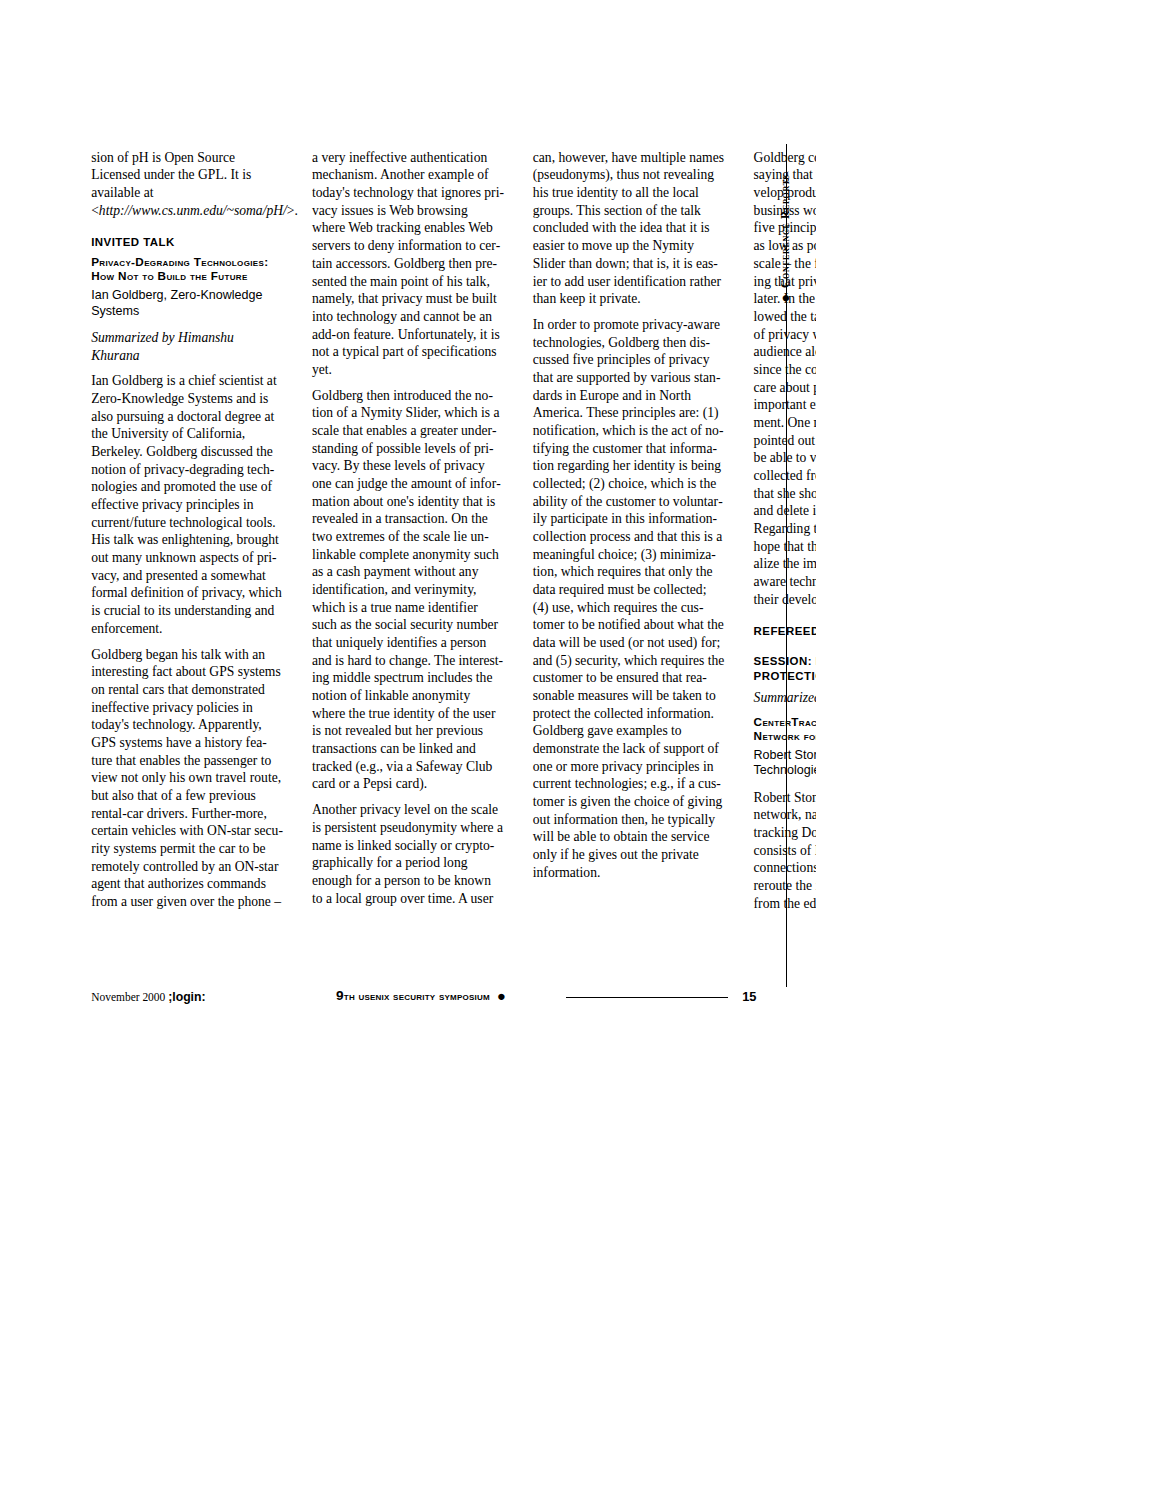●Conference Reports
sion of pH is Open Source Licensed under the GPL. It is available at <http://www.cs.unm.edu/~soma/pH/>.
INVITED TALK
Privacy-Degrading Technologies: How Not to Build the Future
Ian Goldberg, Zero-Knowledge Systems
Summarized by Himanshu Khurana
Ian Goldberg is a chief scientist at Zero-Knowledge Systems and is also pursuing a doctoral degree at the University of California, Berkeley. Goldberg discussed the notion of privacy-degrading technologies and promoted the use of effective privacy principles in current/future technological tools. His talk was enlightening, brought out many unknown aspects of privacy, and presented a somewhat formal definition of privacy, which is crucial to its understanding and enforcement.
Goldberg began his talk with an interesting fact about GPS systems on rental cars that demonstrated ineffective privacy policies in today's technology. Apparently, GPS systems have a history feature that enables the passenger to view not only his own travel route, but also that of a few previous rental-car drivers. Further-more, certain vehicles with ON-star security systems permit the car to be remotely controlled by an ON-star agent that authorizes commands from a user given over the phone – a very ineffective authentication mechanism. Another example of today's technology that ignores privacy issues is Web browsing where Web tracking enables Web servers to deny information to certain accessors. Goldberg then presented the main point of his talk, namely, that privacy must be built into technology and cannot be an add-on feature. Unfortunately, it is not a typical part of specifications yet.
Goldberg then introduced the notion of a Nymity Slider, which is a scale that enables a greater understanding of possible levels of privacy. By these levels of privacy one can judge the amount of information about one's identity that is revealed in a transaction. On the two extremes of the scale lie unlinkable complete anonymity such as a cash payment without any identification, and verinymity, which is a true name identifier such as the social security number that uniquely identifies a person and is hard to change. The interesting middle spectrum includes the notion of linkable anonymity where the true identity of the user is not revealed but her previous transactions can be linked and tracked (e.g., via a Safeway Club card or a Pepsi card).
Another privacy level on the scale is persistent pseudonymity where a name is linked socially or cryptographically for a period long enough for a person to be known to a local group over time. A user can, however, have multiple names (pseudonyms), thus not revealing his true identity to all the local groups. This section of the talk concluded with the idea that it is easier to move up the Nymity Slider than down; that is, it is easier to add user identification rather than keep it private.
In order to promote privacy-aware technologies, Goldberg then discussed five principles of privacy that are supported by various standards in Europe and in North America. These principles are: (1) notification, which is the act of notifying the customer that information regarding her identity is being collected; (2) choice, which is the ability of the customer to voluntarily participate in this information-collection process and that this is a meaningful choice; (3) minimization, which requires that only the data required must be collected; (4) use, which requires the customer to be notified about what the data will be used (or not used) for; and (5) security, which requires the customer to be ensured that reasonable measures will be taken to protect the collected information. Goldberg gave examples to demonstrate the lack of support of one or more privacy principles in current technologies; e.g., if a customer is given the choice of giving out information then, he typically will be able to obtain the service only if he gives out the private information.
Goldberg concluded his talk by saying that the ethical way to develop products and to conduct business would be to follow the five principles of privacy and start as low as possible on the Nymity scale – the fundamental notion being that privacy cannot be added later. In the discussion that followed the talk, some more aspects of privacy were brought up by the audience along with a fear that since the common person doesn't care about privacy it may never be important enough in tool development. One member of the audience pointed out that a customer should be able to view the information collected from her at any time and that she should be able to change and delete it at will as well. Regarding the fear, we can only hope that the security designers realize the importance of privacy-aware technologies and promote their development.
REFEREED PAPERS
SESSION: NETWORK PROTECTION
Summarized by Xinzhou Qin
CenterTrack: An IP Overlay Network for Tracking DoS Floods
Robert Stone, UUNET Technologies, Inc.
Robert Stone presented an overlay network, named CenterTrack, for tracking DoS floods. CenterTrack consists of IP tunnels and other connections used to selectively reroute the interesting datagrams from the edge routers to the special-tracking routers. This mechanism can easily determine where the datagrams come from by observing from which tunnel the datagrams arrive.
November 2000 ;login:
9th usenix security symposium ●
15